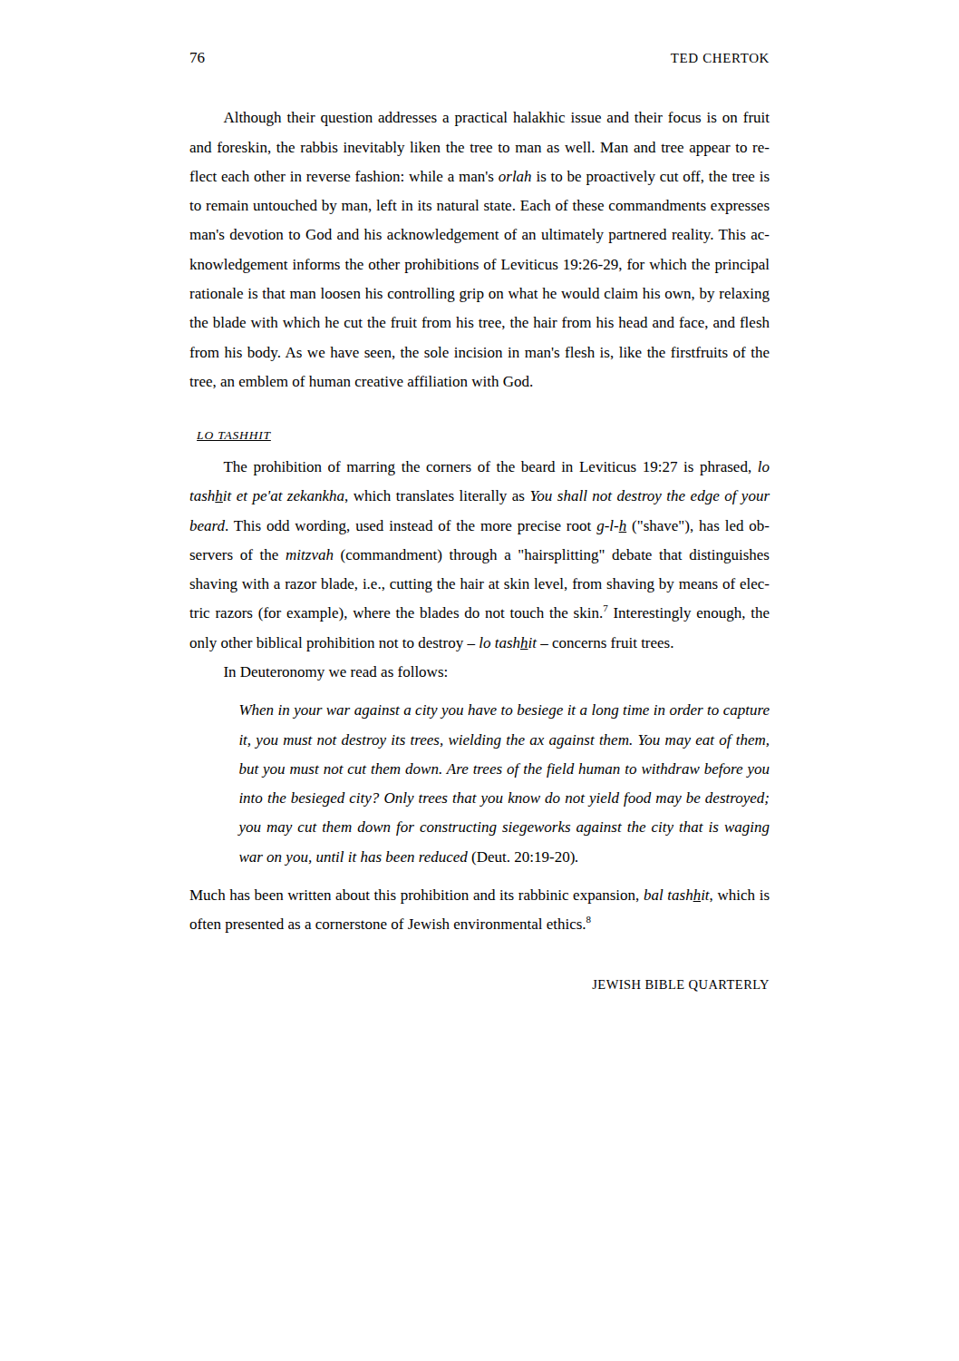76 TED CHERTOK
Although their question addresses a practical halakhic issue and their focus is on fruit and foreskin, the rabbis inevitably liken the tree to man as well. Man and tree appear to reflect each other in reverse fashion: while a man's orlah is to be proactively cut off, the tree is to remain untouched by man, left in its natural state. Each of these commandments expresses man's devotion to God and his acknowledgement of an ultimately partnered reality. This acknowledgement informs the other prohibitions of Leviticus 19:26-29, for which the principal rationale is that man loosen his controlling grip on what he would claim his own, by relaxing the blade with which he cut the fruit from his tree, the hair from his head and face, and flesh from his body. As we have seen, the sole incision in man's flesh is, like the firstfruits of the tree, an emblem of human creative affiliation with God.
LO TASHHIT
The prohibition of marring the corners of the beard in Leviticus 19:27 is phrased, lo tashhit et pe'at zekankha, which translates literally as You shall not destroy the edge of your beard. This odd wording, used instead of the more precise root g-l-h ("shave"), has led observers of the mitzvah (commandment) through a "hairsplitting" debate that distinguishes shaving with a razor blade, i.e., cutting the hair at skin level, from shaving by means of electric razors (for example), where the blades do not touch the skin.7 Interestingly enough, the only other biblical prohibition not to destroy – lo tashhit – concerns fruit trees.
In Deuteronomy we read as follows:
When in your war against a city you have to besiege it a long time in order to capture it, you must not destroy its trees, wielding the ax against them. You may eat of them, but you must not cut them down. Are trees of the field human to withdraw before you into the besieged city? Only trees that you know do not yield food may be destroyed; you may cut them down for constructing siegeworks against the city that is waging war on you, until it has been reduced (Deut. 20:19-20).
Much has been written about this prohibition and its rabbinic expansion, bal tashhit, which is often presented as a cornerstone of Jewish environmental ethics.8
JEWISH BIBLE QUARTERLY